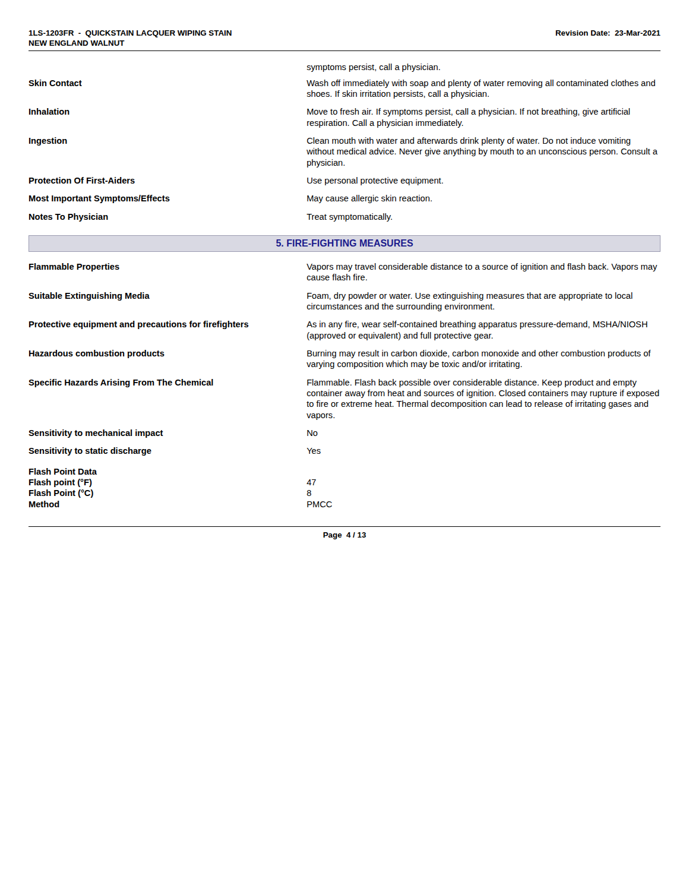1LS-1203FR - QUICKSTAIN LACQUER WIPING STAIN
NEW ENGLAND WALNUT
Revision Date: 23-Mar-2021
symptoms persist, call a physician.
| Skin Contact | Wash off immediately with soap and plenty of water removing all contaminated clothes and shoes. If skin irritation persists, call a physician. |
| Inhalation | Move to fresh air. If symptoms persist, call a physician. If not breathing, give artificial respiration. Call a physician immediately. |
| Ingestion | Clean mouth with water and afterwards drink plenty of water. Do not induce vomiting without medical advice. Never give anything by mouth to an unconscious person. Consult a physician. |
| Protection Of First-Aiders | Use personal protective equipment. |
| Most Important Symptoms/Effects | May cause allergic skin reaction. |
| Notes To Physician | Treat symptomatically. |
5. FIRE-FIGHTING MEASURES
| Flammable Properties | Vapors may travel considerable distance to a source of ignition and flash back. Vapors may cause flash fire. |
| Suitable Extinguishing Media | Foam, dry powder or water. Use extinguishing measures that are appropriate to local circumstances and the surrounding environment. |
| Protective equipment and precautions for firefighters | As in any fire, wear self-contained breathing apparatus pressure-demand, MSHA/NIOSH (approved or equivalent) and full protective gear. |
| Hazardous combustion products | Burning may result in carbon dioxide, carbon monoxide and other combustion products of varying composition which may be toxic and/or irritating. |
| Specific Hazards Arising From The Chemical | Flammable. Flash back possible over considerable distance. Keep product and empty container away from heat and sources of ignition. Closed containers may rupture if exposed to fire or extreme heat. Thermal decomposition can lead to release of irritating gases and vapors. |
| Sensitivity to mechanical impact | No |
| Sensitivity to static discharge | Yes |
| Flash Point Data | |
| Flash point (°F) | 47 |
| Flash Point (°C) | 8 |
| Method | PMCC |
Page 4 / 13